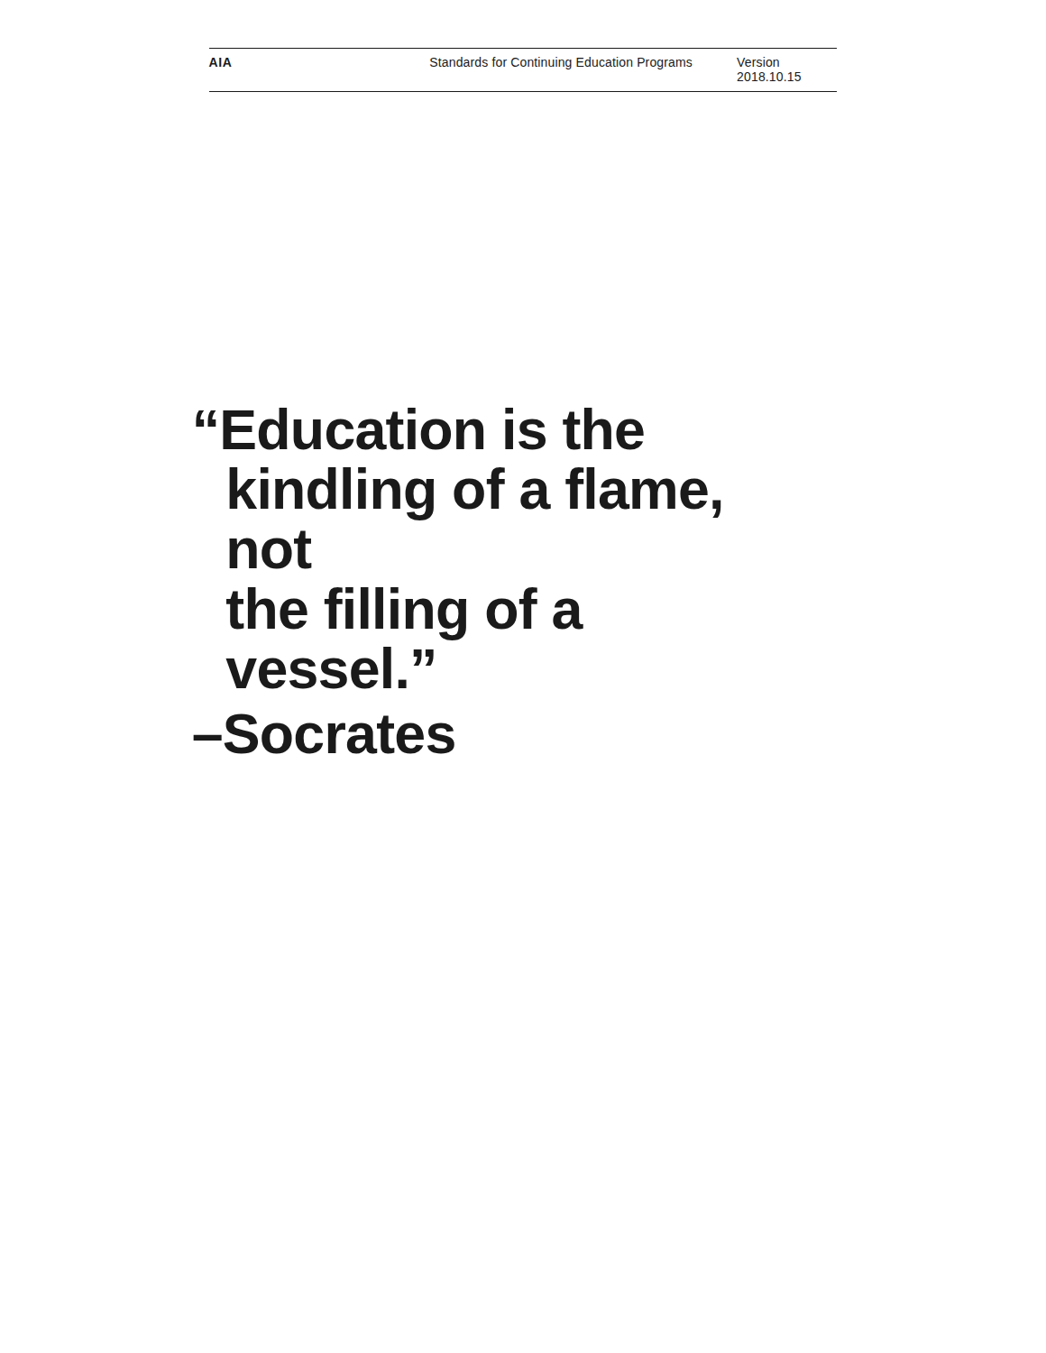AIA Standards for Continuing Education Programs Version 2018.10.15
“Education is the kindling of a flame, not the filling of a vessel.”
–Socrates